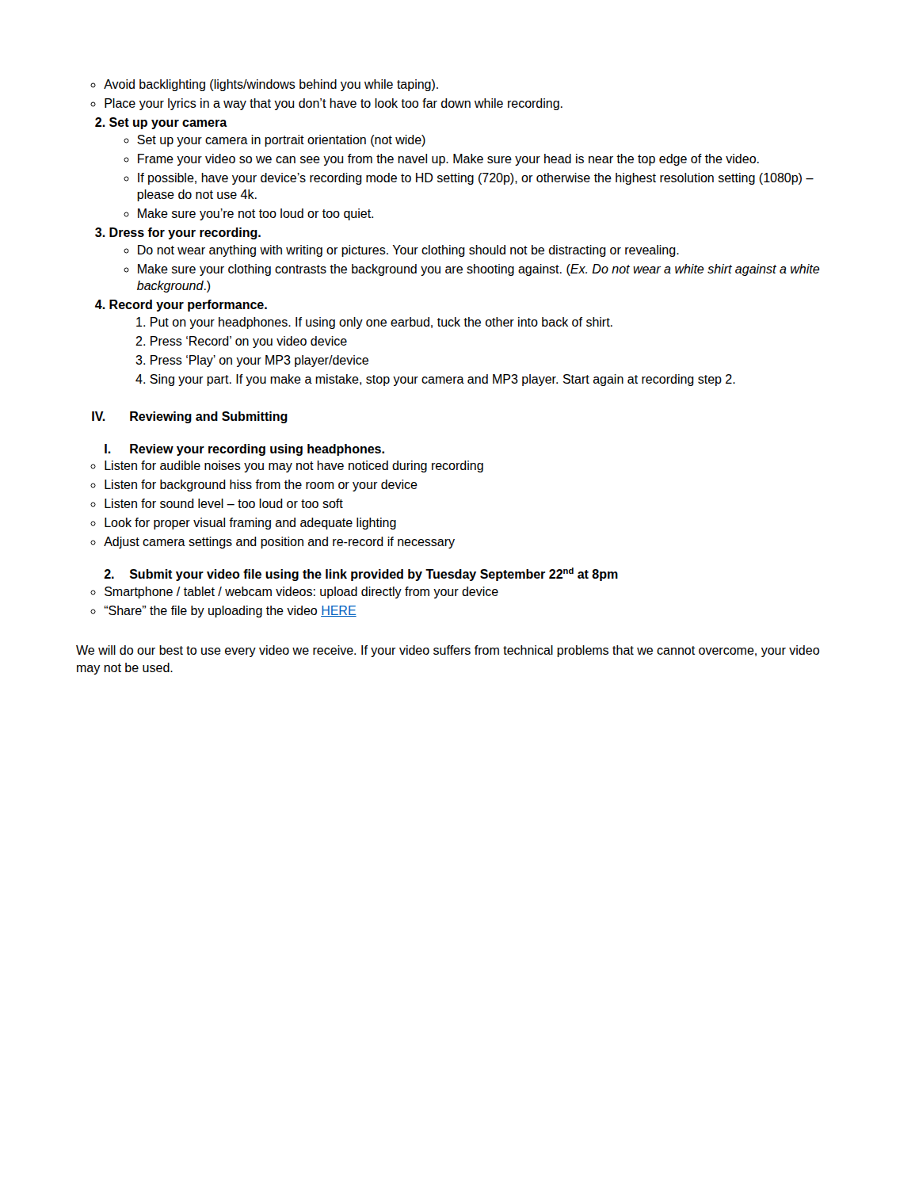Avoid backlighting (lights/windows behind you while taping).
Place your lyrics in a way that you don’t have to look too far down while recording.
Set up your camera
Set up your camera in portrait orientation (not wide)
Frame your video so we can see you from the navel up. Make sure your head is near the top edge of the video.
If possible, have your device’s recording mode to HD setting (720p), or otherwise the highest resolution setting (1080p) – please do not use 4k.
Make sure you’re not too loud or too quiet.
Dress for your recording.
Do not wear anything with writing or pictures. Your clothing should not be distracting or revealing.
Make sure your clothing contrasts the background you are shooting against. (Ex. Do not wear a white shirt against a white background.)
Record your performance.
Put on your headphones. If using only one earbud, tuck the other into back of shirt.
Press ‘Record’ on you video device
Press ‘Play’ on your MP3 player/device
Sing your part. If you make a mistake, stop your camera and MP3 player. Start again at recording step 2.
IV.
Reviewing and Submitting
I.
Review your recording using headphones.
Listen for audible noises you may not have noticed during recording
Listen for background hiss from the room or your device
Listen for sound level – too loud or too soft
Look for proper visual framing and adequate lighting
Adjust camera settings and position and re-record if necessary
2.
Submit your video file using the link provided by Tuesday September 22nd at 8pm
Smartphone / tablet / webcam videos: upload directly from your device
“Share” the file by uploading the video HERE
We will do our best to use every video we receive. If your video suffers from technical problems that we cannot overcome, your video may not be used.